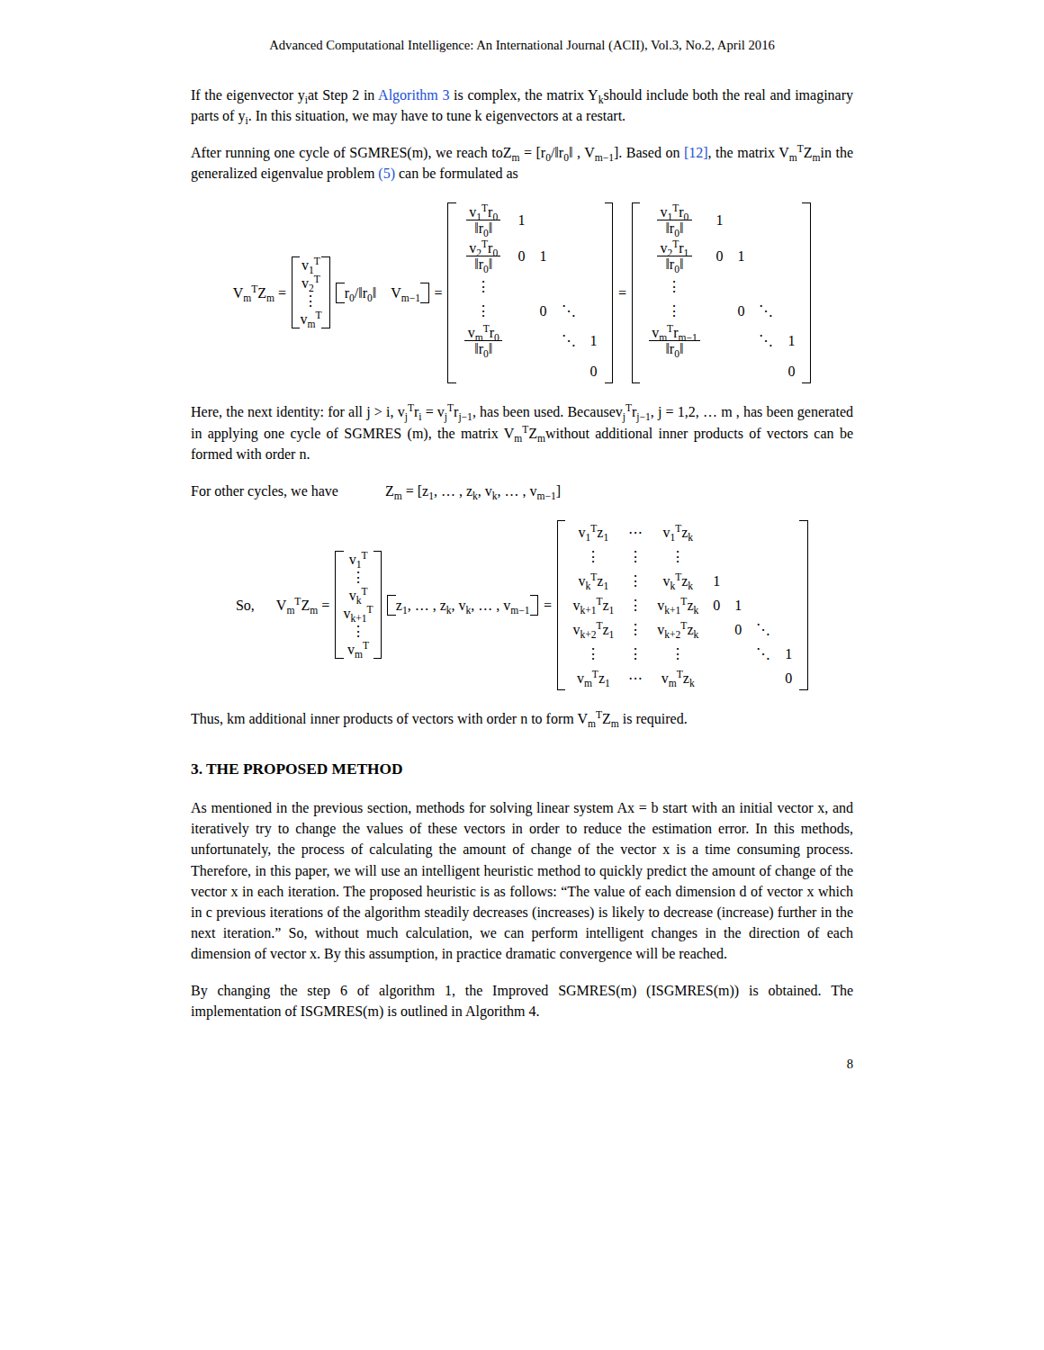Advanced Computational Intelligence: An International Journal (ACII), Vol.3, No.2, April 2016
If the eigenvector yiat Step 2 in Algorithm 3 is complex, the matrix Ykshould include both the real and imaginary parts of yi. In this situation, we may have to tune k eigenvectors at a restart.
After running one cycle of SGMRES(m), we reach toZm = [r0/‖r0‖ , Vm−1]. Based on [12], the matrix VmTZmin the generalized eigenvalue problem (5) can be formulated as
VmTZm = v1T v2T ⋮ vmT r0/‖r0‖ Vm−1 =
| v 1 T r 0 ‖r 0 ‖ | 1 | | | |
| v 2 T r 0 ‖r 0 ‖ | 0 | 1 | | |
| ⋮ | | | | |
| ⋮ | | 0 | ⋱ | |
| v m T r 0 ‖r 0 ‖ | | | ⋱ | 1 |
| | | | | 0 |
=
| v 1 T r 0 ‖r 0 ‖ | 1 | | | |
| v 2 T r 1 ‖r 0 ‖ | 0 | 1 | | |
| ⋮ | | | | |
| ⋮ | | 0 | ⋱ | |
| v m T r m−1 ‖r 0 ‖ | | | ⋱ | 1 |
| | | | | 0 |
Here, the next identity: for all j > i, vjTri = vjTrj−1, has been used. BecausevjTrj−1, j = 1,2, … m , has been generated in applying one cycle of SGMRES (m), the matrix VmTZmwithout additional inner products of vectors can be formed with order n.
For other cycles, we have Zm = [z1, … , zk, vk, … , vm−1]
So, VmTZm = v1T ⋮ vkT vk+1T ⋮ vmT z1, … , zk, vk, … , vm−1 =
| v 1 T z 1 | ⋯ | v 1 T z k | | | | |
| ⋮ | ⋮ | ⋮ | | | | |
| v k T z 1 | ⋮ | v k T z k | 1 | | | |
| v k+1 T z 1 | ⋮ | v k+1 T z k | 0 | 1 | | |
| v k+2 T z 1 | ⋮ | v k+2 T z k | | 0 | ⋱ | |
| ⋮ | ⋮ | ⋮ | | | ⋱ | 1 |
| v m T z 1 | ⋯ | v m T z k | | | | 0 |
Thus, km additional inner products of vectors with order n to form VmTZm is required.
3. THE PROPOSED METHOD
As mentioned in the previous section, methods for solving linear system Ax = b start with an initial vector x, and iteratively try to change the values of these vectors in order to reduce the estimation error. In this methods, unfortunately, the process of calculating the amount of change of the vector x is a time consuming process. Therefore, in this paper, we will use an intelligent heuristic method to quickly predict the amount of change of the vector x in each iteration. The proposed heuristic is as follows: “The value of each dimension d of vector x which in c previous iterations of the algorithm steadily decreases (increases) is likely to decrease (increase) further in the next iteration.” So, without much calculation, we can perform intelligent changes in the direction of each dimension of vector x. By this assumption, in practice dramatic convergence will be reached.
By changing the step 6 of algorithm 1, the Improved SGMRES(m) (ISGMRES(m)) is obtained. The implementation of ISGMRES(m) is outlined in Algorithm 4.
8